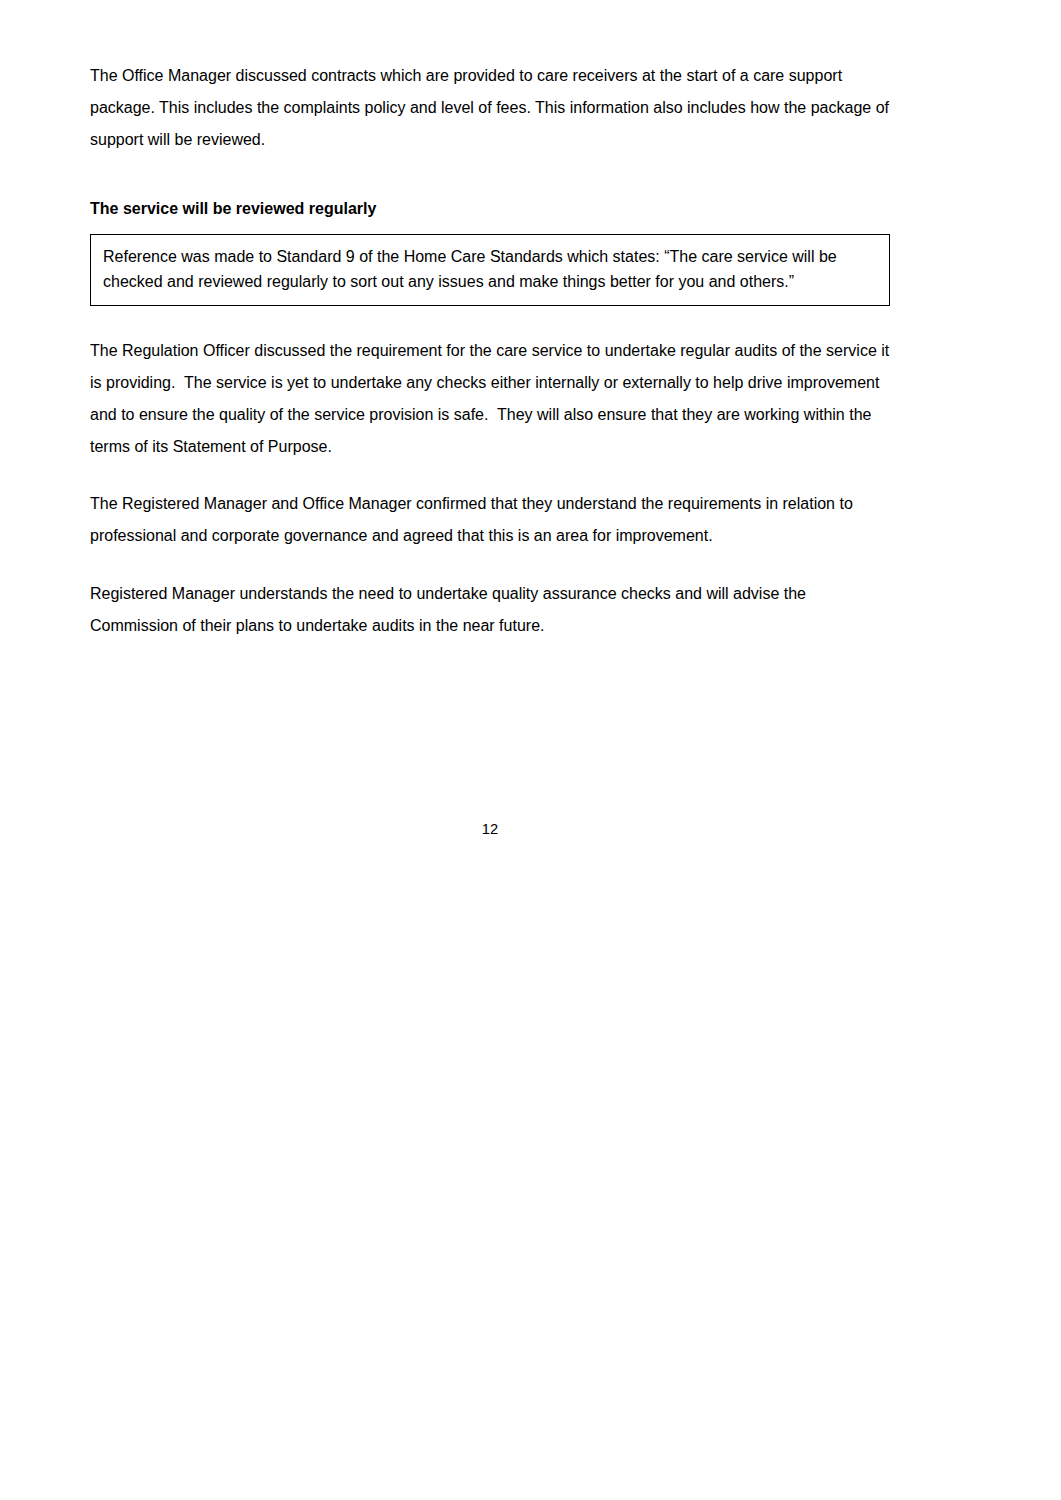The Office Manager discussed contracts which are provided to care receivers at the start of a care support package. This includes the complaints policy and level of fees. This information also includes how the package of support will be reviewed.
The service will be reviewed regularly
Reference was made to Standard 9 of the Home Care Standards which states: “The care service will be checked and reviewed regularly to sort out any issues and make things better for you and others.”
The Regulation Officer discussed the requirement for the care service to undertake regular audits of the service it is providing. The service is yet to undertake any checks either internally or externally to help drive improvement and to ensure the quality of the service provision is safe. They will also ensure that they are working within the terms of its Statement of Purpose.
The Registered Manager and Office Manager confirmed that they understand the requirements in relation to professional and corporate governance and agreed that this is an area for improvement.
Registered Manager understands the need to undertake quality assurance checks and will advise the Commission of their plans to undertake audits in the near future.
12